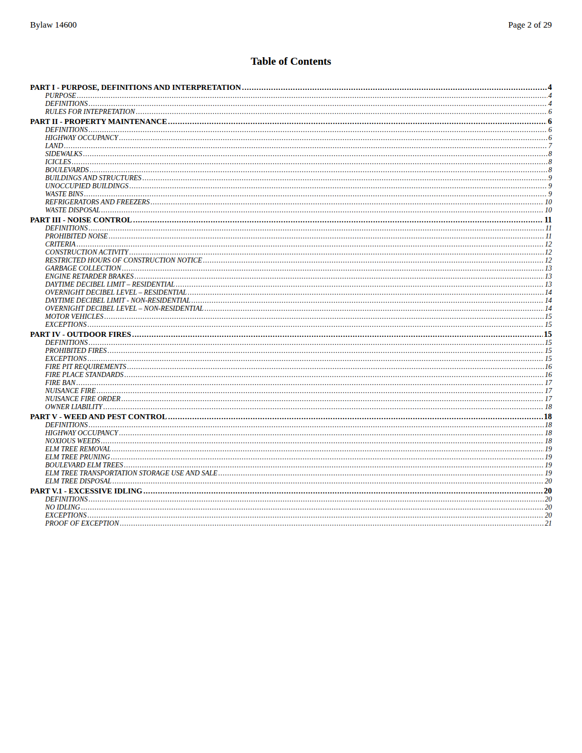Bylaw 14600 Page 2 of 29
Table of Contents
PART I - PURPOSE, DEFINITIONS AND INTERPRETATION 4
PURPOSE 4
DEFINITIONS 4
RULES FOR INTEPRETATION 6
PART II - PROPERTY MAINTENANCE 6
DEFINITIONS 6
HIGHWAY OCCUPANCY 6
LAND 7
SIDEWALKS 8
ICICLES 8
BOULEVARDS 8
BUILDINGS AND STRUCTURES 9
UNOCCUPIED BUILDINGS 9
WASTE BINS 9
REFRIGERATORS AND FREEZERS 10
WASTE DISPOSAL 10
PART III - NOISE CONTROL 11
DEFINITIONS 11
PROHIBITED NOISE 11
CRITERIA 12
CONSTRUCTION ACTIVITY 12
RESTRICTED HOURS OF CONSTRUCTION NOTICE 12
GARBAGE COLLECTION 13
ENGINE RETARDER BRAKES 13
DAYTIME DECIBEL LIMIT – RESIDENTIAL 13
OVERNIGHT DECIBEL LEVEL – RESIDENTIAL 14
DAYTIME DECIBEL LIMIT - NON-RESIDENTIAL 14
OVERNIGHT DECIBEL LEVEL – NON-RESIDENTIAL 14
MOTOR VEHICLES 15
EXCEPTIONS 15
PART IV - OUTDOOR FIRES 15
DEFINITIONS 15
PROHIBITED FIRES 15
EXCEPTIONS 15
FIRE PIT REQUIREMENTS 16
FIRE PLACE STANDARDS 16
FIRE BAN 17
NUISANCE FIRE 17
NUISANCE FIRE ORDER 17
OWNER LIABILITY 18
PART V - WEED AND PEST CONTROL 18
DEFINITIONS 18
HIGHWAY OCCUPANCY 18
NOXIOUS WEEDS 18
ELM TREE REMOVAL 19
ELM TREE PRUNING 19
BOULEVARD ELM TREES 19
ELM TREE TRANSPORTATION STORAGE USE AND SALE 19
ELM TREE DISPOSAL 20
PART V.1 - EXCESSIVE IDLING 20
DEFINITIONS 20
NO IDLING 20
EXCEPTIONS 20
PROOF OF EXCEPTION 21